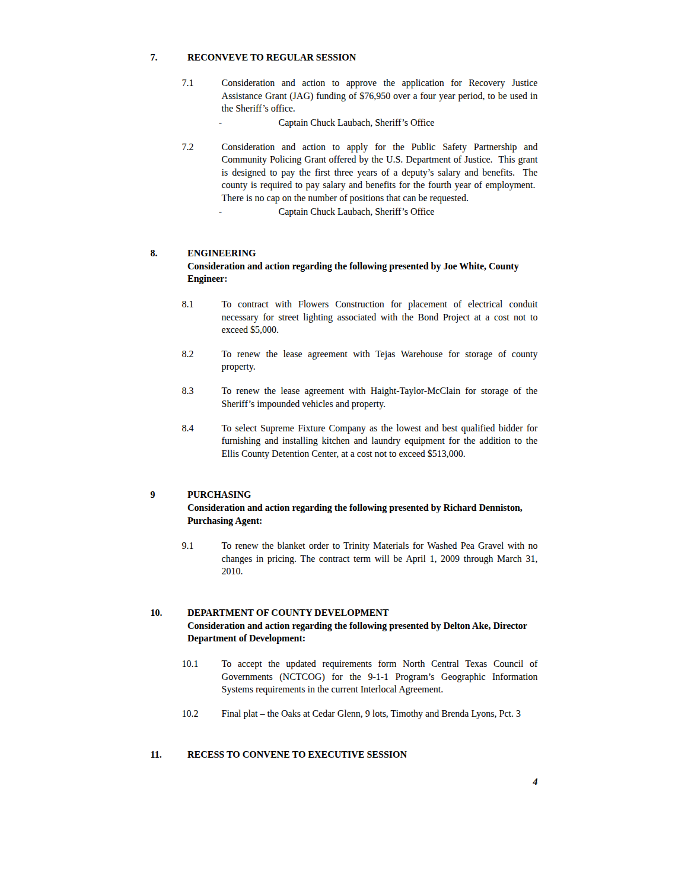7.
RECONVEVE TO REGULAR SESSION
7.1
Consideration and action to approve the application for Recovery Justice Assistance Grant (JAG) funding of $76,950 over a four year period, to be used in the Sheriff’s office.
-Captain Chuck Laubach, Sheriff’s Office
7.2
Consideration and action to apply for the Public Safety Partnership and Community Policing Grant offered by the U.S. Department of Justice. This grant is designed to pay the first three years of a deputy’s salary and benefits. The county is required to pay salary and benefits for the fourth year of employment. There is no cap on the number of positions that can be requested.
-Captain Chuck Laubach, Sheriff’s Office
8.
ENGINEERING
Consideration and action regarding the following presented by Joe White, County Engineer:
8.1
To contract with Flowers Construction for placement of electrical conduit necessary for street lighting associated with the Bond Project at a cost not to exceed $5,000.
8.2
To renew the lease agreement with Tejas Warehouse for storage of county property.
8.3
To renew the lease agreement with Haight-Taylor-McClain for storage of the Sheriff’s impounded vehicles and property.
8.4
To select Supreme Fixture Company as the lowest and best qualified bidder for furnishing and installing kitchen and laundry equipment for the addition to the Ellis County Detention Center, at a cost not to exceed $513,000.
9
PURCHASING
Consideration and action regarding the following presented by Richard Denniston, Purchasing Agent:
9.1
To renew the blanket order to Trinity Materials for Washed Pea Gravel with no changes in pricing. The contract term will be April 1, 2009 through March 31, 2010.
10.
DEPARTMENT OF COUNTY DEVELOPMENT
Consideration and action regarding the following presented by Delton Ake, Director Department of Development:
10.1
To accept the updated requirements form North Central Texas Council of Governments (NCTCOG) for the 9-1-1 Program’s Geographic Information Systems requirements in the current Interlocal Agreement.
10.2
Final plat – the Oaks at Cedar Glenn, 9 lots, Timothy and Brenda Lyons, Pct. 3
11.
RECESS TO CONVENE TO EXECUTIVE SESSION
4